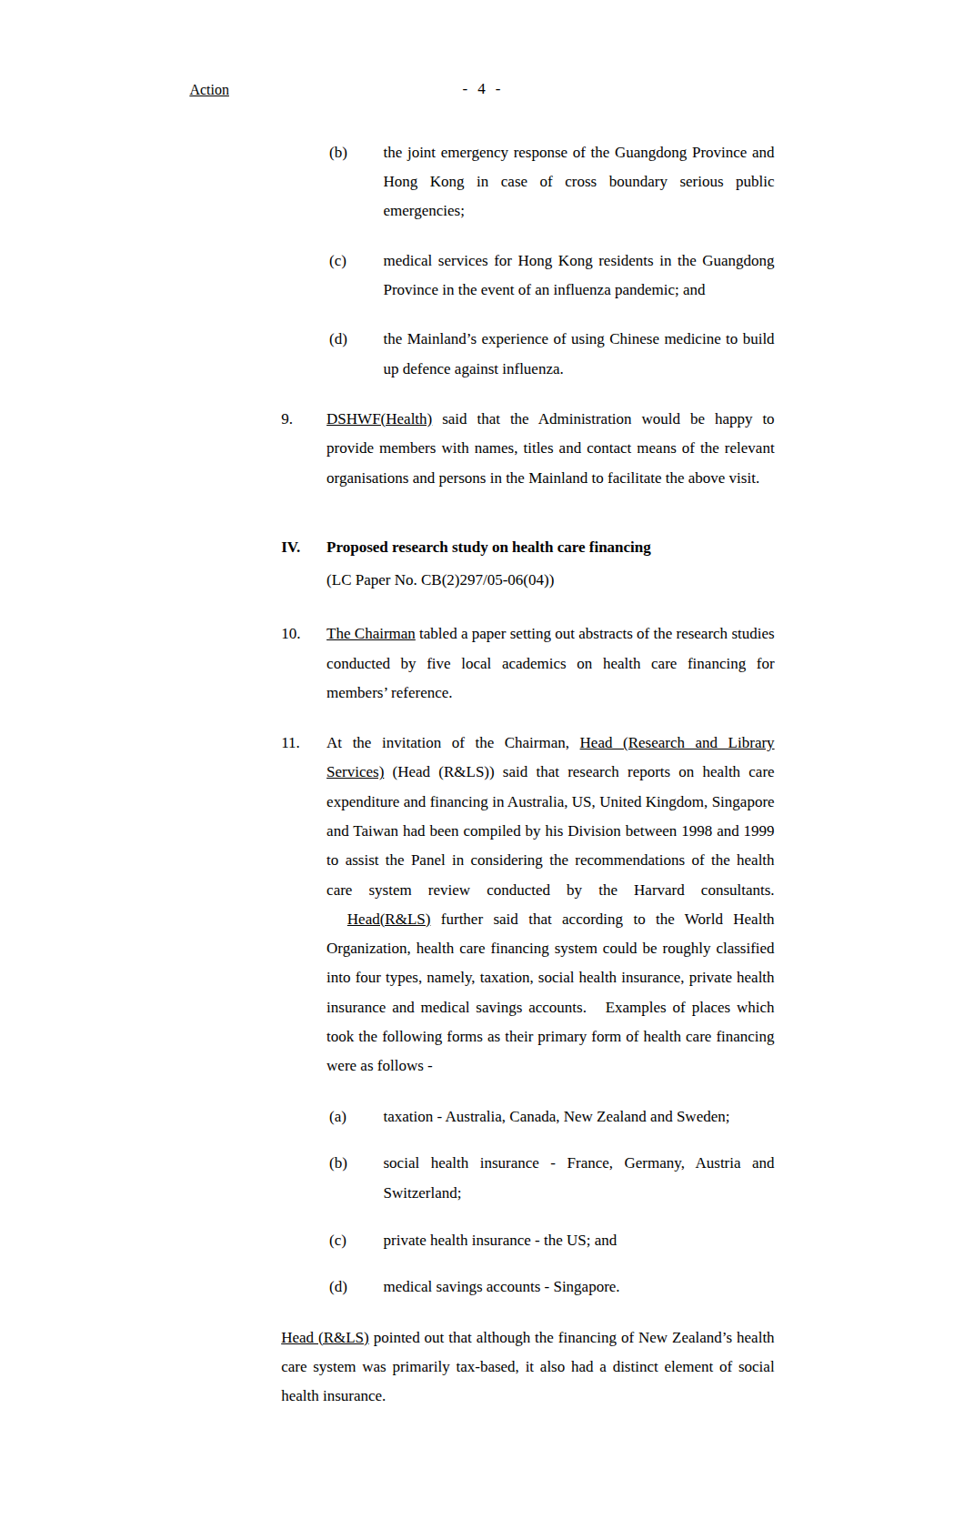Action
- 4 -
(b) the joint emergency response of the Guangdong Province and Hong Kong in case of cross boundary serious public emergencies;
(c) medical services for Hong Kong residents in the Guangdong Province in the event of an influenza pandemic; and
(d) the Mainland’s experience of using Chinese medicine to build up defence against influenza.
9. DSHWF(Health) said that the Administration would be happy to provide members with names, titles and contact means of the relevant organisations and persons in the Mainland to facilitate the above visit.
IV. Proposed research study on health care financing
(LC Paper No. CB(2)297/05-06(04))
10. The Chairman tabled a paper setting out abstracts of the research studies conducted by five local academics on health care financing for members’ reference.
11. At the invitation of the Chairman, Head (Research and Library Services) (Head (R&LS)) said that research reports on health care expenditure and financing in Australia, US, United Kingdom, Singapore and Taiwan had been compiled by his Division between 1998 and 1999 to assist the Panel in considering the recommendations of the health care system review conducted by the Harvard consultants. Head(R&LS) further said that according to the World Health Organization, health care financing system could be roughly classified into four types, namely, taxation, social health insurance, private health insurance and medical savings accounts. Examples of places which took the following forms as their primary form of health care financing were as follows -
(a) taxation - Australia, Canada, New Zealand and Sweden;
(b) social health insurance - France, Germany, Austria and Switzerland;
(c) private health insurance - the US; and
(d) medical savings accounts - Singapore.
Head (R&LS) pointed out that although the financing of New Zealand’s health care system was primarily tax-based, it also had a distinct element of social health insurance.